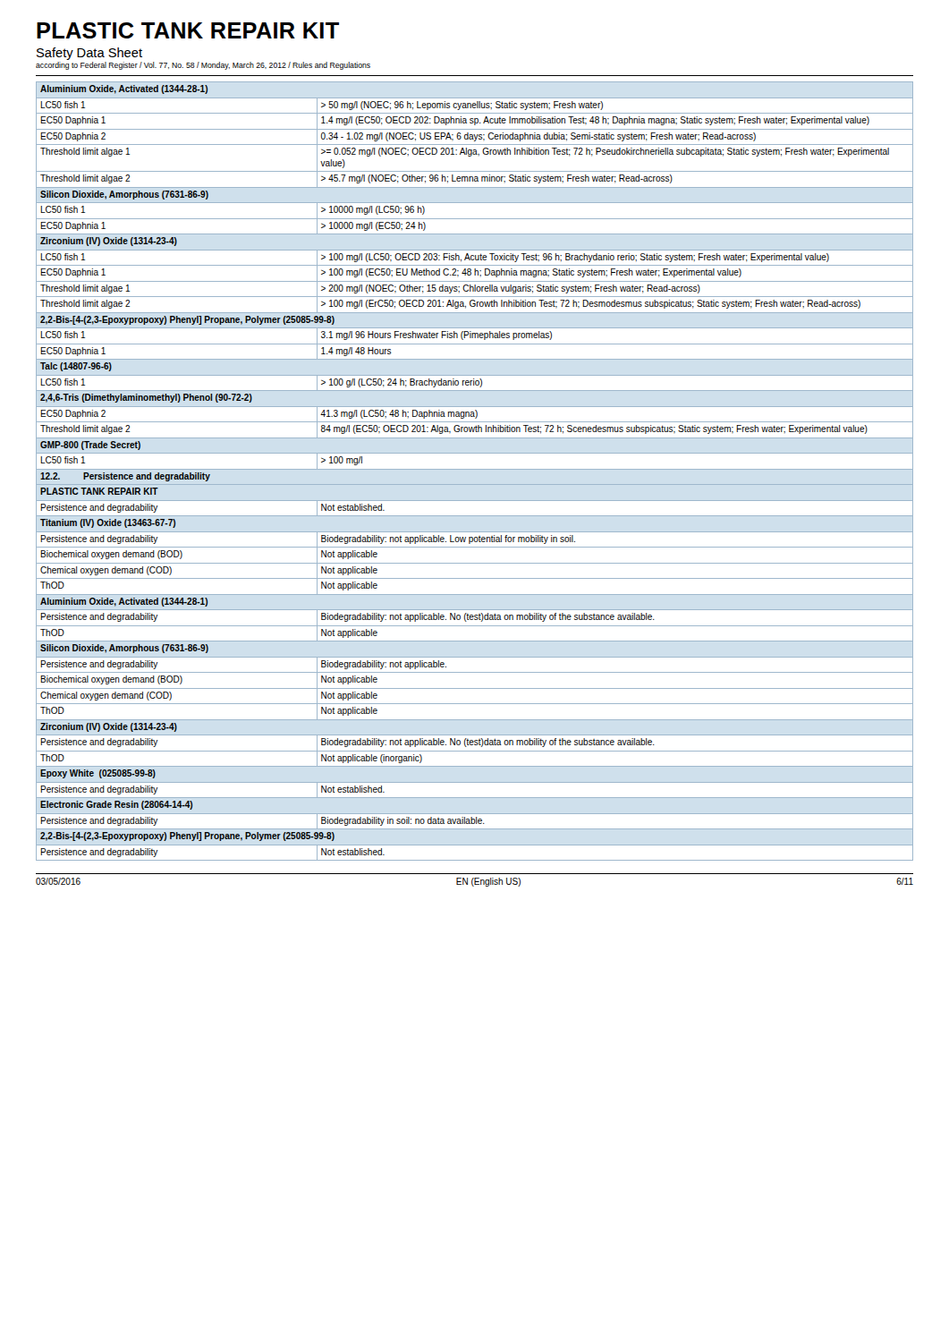PLASTIC TANK REPAIR KIT
Safety Data Sheet
according to Federal Register / Vol. 77, No. 58 / Monday, March 26, 2012 / Rules and Regulations
| Aluminium Oxide, Activated (1344-28-1) |
| LC50 fish 1 | > 50 mg/l (NOEC; 96 h; Lepomis cyanellus; Static system; Fresh water) |
| EC50 Daphnia 1 | 1.4 mg/l (EC50; OECD 202: Daphnia sp. Acute Immobilisation Test; 48 h; Daphnia magna; Static system; Fresh water; Experimental value) |
| EC50 Daphnia 2 | 0.34 - 1.02 mg/l (NOEC; US EPA; 6 days; Ceriodaphnia dubia; Semi-static system; Fresh water; Read-across) |
| Threshold limit algae 1 | >= 0.052 mg/l (NOEC; OECD 201: Alga, Growth Inhibition Test; 72 h; Pseudokirchneriella subcapitata; Static system; Fresh water; Experimental value) |
| Threshold limit algae 2 | > 45.7 mg/l (NOEC; Other; 96 h; Lemna minor; Static system; Fresh water; Read-across) |
| Silicon Dioxide, Amorphous (7631-86-9) |
| LC50 fish 1 | > 10000 mg/l (LC50; 96 h) |
| EC50 Daphnia 1 | > 10000 mg/l (EC50; 24 h) |
| Zirconium (IV) Oxide (1314-23-4) |
| LC50 fish 1 | > 100 mg/l (LC50; OECD 203: Fish, Acute Toxicity Test; 96 h; Brachydanio rerio; Static system; Fresh water; Experimental value) |
| EC50 Daphnia 1 | > 100 mg/l (EC50; EU Method C.2; 48 h; Daphnia magna; Static system; Fresh water; Experimental value) |
| Threshold limit algae 1 | > 200 mg/l (NOEC; Other; 15 days; Chlorella vulgaris; Static system; Fresh water; Read-across) |
| Threshold limit algae 2 | > 100 mg/l (ErC50; OECD 201: Alga, Growth Inhibition Test; 72 h; Desmodesmus subspicatus; Static system; Fresh water; Read-across) |
| 2,2-Bis-[4-(2,3-Epoxypropoxy) Phenyl] Propane, Polymer (25085-99-8) |
| LC50 fish 1 | 3.1 mg/l 96 Hours Freshwater Fish (Pimephales promelas) |
| EC50 Daphnia 1 | 1.4 mg/l 48 Hours |
| Talc (14807-96-6) |
| LC50 fish 1 | > 100 g/l (LC50; 24 h; Brachydanio rerio) |
| 2,4,6-Tris (Dimethylaminomethyl) Phenol (90-72-2) |
| EC50 Daphnia 2 | 41.3 mg/l (LC50; 48 h; Daphnia magna) |
| Threshold limit algae 2 | 84 mg/l (EC50; OECD 201: Alga, Growth Inhibition Test; 72 h; Scenedesmus subspicatus; Static system; Fresh water; Experimental value) |
| GMP-800 (Trade Secret) |
| LC50 fish 1 | > 100 mg/l |
| 12.2. Persistence and degradability |
| PLASTIC TANK REPAIR KIT |
| Persistence and degradability | Not established. |
| Titanium (IV) Oxide (13463-67-7) |
| Persistence and degradability | Biodegradability: not applicable. Low potential for mobility in soil. |
| Biochemical oxygen demand (BOD) | Not applicable |
| Chemical oxygen demand (COD) | Not applicable |
| ThOD | Not applicable |
| Aluminium Oxide, Activated (1344-28-1) |
| Persistence and degradability | Biodegradability: not applicable. No (test)data on mobility of the substance available. |
| ThOD | Not applicable |
| Silicon Dioxide, Amorphous (7631-86-9) |
| Persistence and degradability | Biodegradability: not applicable. |
| Biochemical oxygen demand (BOD) | Not applicable |
| Chemical oxygen demand (COD) | Not applicable |
| ThOD | Not applicable |
| Zirconium (IV) Oxide (1314-23-4) |
| Persistence and degradability | Biodegradability: not applicable. No (test)data on mobility of the substance available. |
| ThOD | Not applicable (inorganic) |
| Epoxy White (025085-99-8) |
| Persistence and degradability | Not established. |
| Electronic Grade Resin (28064-14-4) |
| Persistence and degradability | Biodegradability in soil: no data available. |
| 2,2-Bis-[4-(2,3-Epoxypropoxy) Phenyl] Propane, Polymer (25085-99-8) |
| Persistence and degradability | Not established. |
03/05/2016 EN (English US) 6/11